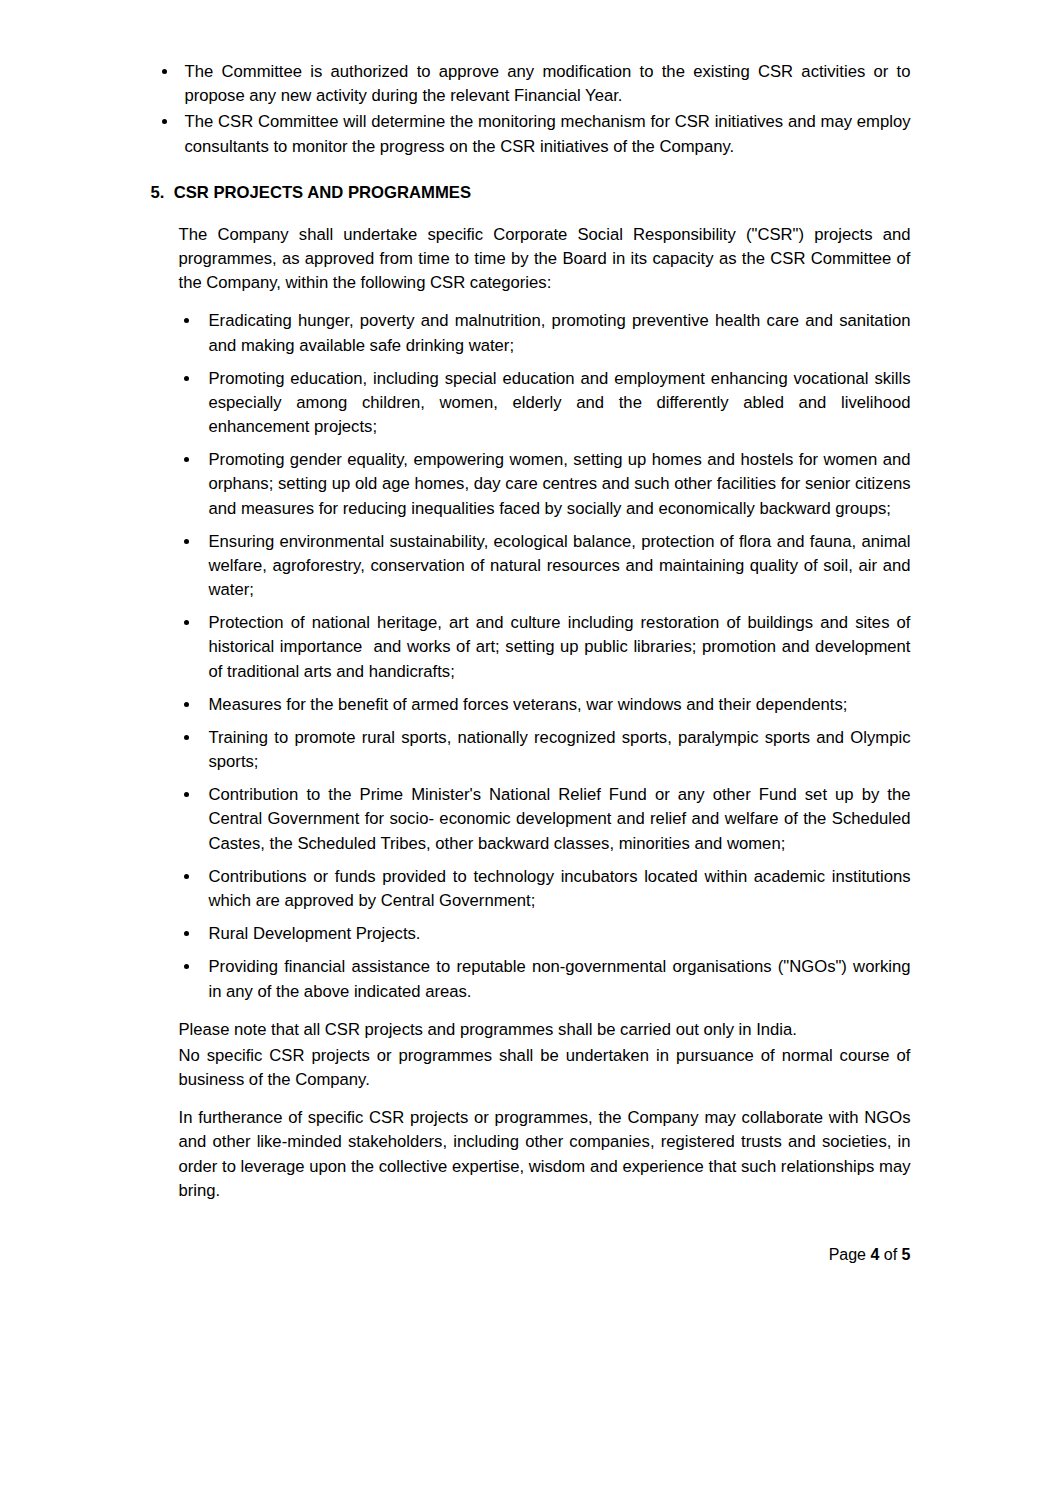The Committee is authorized to approve any modification to the existing CSR activities or to propose any new activity during the relevant Financial Year.
The CSR Committee will determine the monitoring mechanism for CSR initiatives and may employ consultants to monitor the progress on the CSR initiatives of the Company.
5. CSR PROJECTS AND PROGRAMMES
The Company shall undertake specific Corporate Social Responsibility ("CSR") projects and programmes, as approved from time to time by the Board in its capacity as the CSR Committee of the Company, within the following CSR categories:
Eradicating hunger, poverty and malnutrition, promoting preventive health care and sanitation and making available safe drinking water;
Promoting education, including special education and employment enhancing vocational skills especially among children, women, elderly and the differently abled and livelihood enhancement projects;
Promoting gender equality, empowering women, setting up homes and hostels for women and orphans; setting up old age homes, day care centres and such other facilities for senior citizens and measures for reducing inequalities faced by socially and economically backward groups;
Ensuring environmental sustainability, ecological balance, protection of flora and fauna, animal welfare, agroforestry, conservation of natural resources and maintaining quality of soil, air and water;
Protection of national heritage, art and culture including restoration of buildings and sites of historical importance and works of art; setting up public libraries; promotion and development of traditional arts and handicrafts;
Measures for the benefit of armed forces veterans, war windows and their dependents;
Training to promote rural sports, nationally recognized sports, paralympic sports and Olympic sports;
Contribution to the Prime Minister's National Relief Fund or any other Fund set up by the Central Government for socio- economic development and relief and welfare of the Scheduled Castes, the Scheduled Tribes, other backward classes, minorities and women;
Contributions or funds provided to technology incubators located within academic institutions which are approved by Central Government;
Rural Development Projects.
Providing financial assistance to reputable non-governmental organisations ("NGOs") working in any of the above indicated areas.
Please note that all CSR projects and programmes shall be carried out only in India.
No specific CSR projects or programmes shall be undertaken in pursuance of normal course of business of the Company.
In furtherance of specific CSR projects or programmes, the Company may collaborate with NGOs and other like-minded stakeholders, including other companies, registered trusts and societies, in order to leverage upon the collective expertise, wisdom and experience that such relationships may bring.
Page 4 of 5